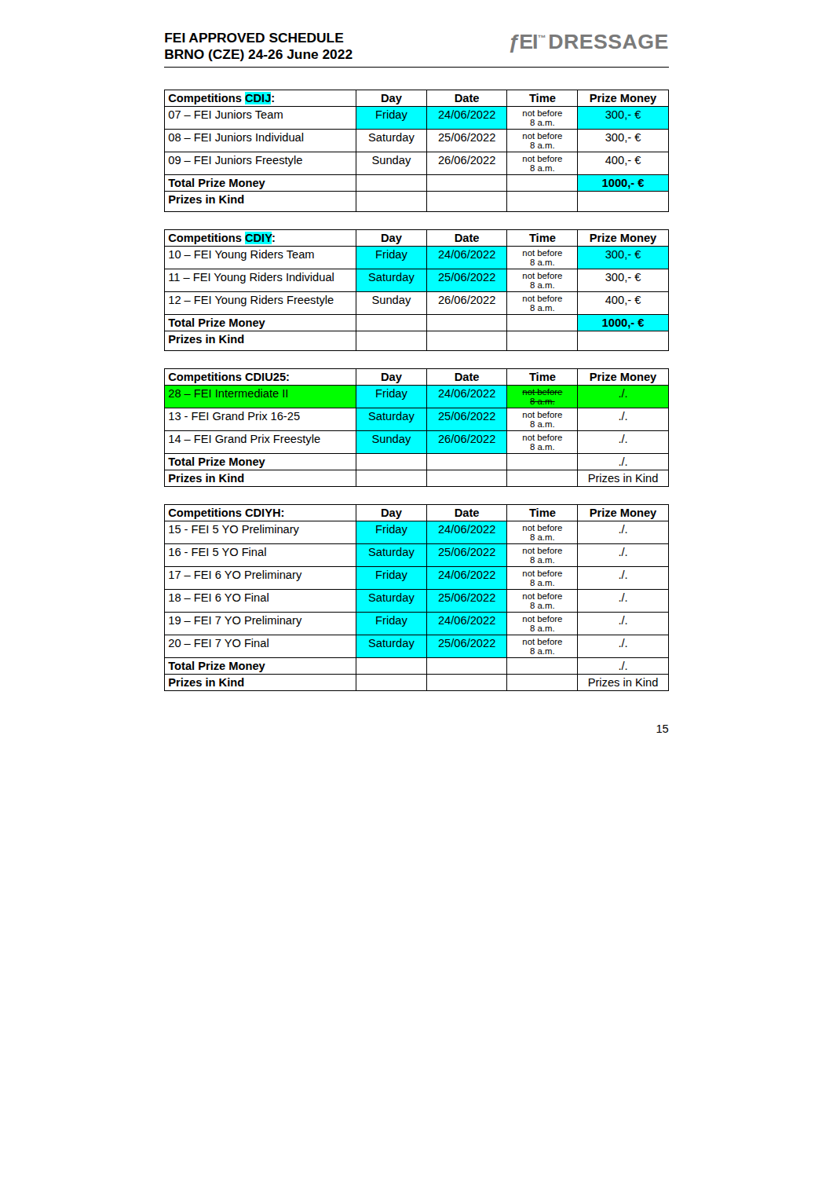FEI APPROVED SCHEDULE
BRNO (CZE) 24-26 June 2022
ƒEI™ DRESSAGE
| Competitions CDIJ : | Day | Date | Time | Prize Money |
| --- | --- | --- | --- | --- |
| 07 – FEI Juniors Team | Friday | 24/06/2022 | not before 8 a.m. | 300,- € |
| 08 – FEI Juniors Individual | Saturday | 25/06/2022 | not before 8 a.m. | 300,- € |
| 09 – FEI Juniors Freestyle | Sunday | 26/06/2022 | not before 8 a.m. | 400,- € |
| Total Prize Money | | | | 1000,- € |
| Prizes in Kind | | | | |
| Competitions CDIY : | Day | Date | Time | Prize Money |
| --- | --- | --- | --- | --- |
| 10 – FEI Young Riders Team | Friday | 24/06/2022 | not before 8 a.m. | 300,- € |
| 11 – FEI Young Riders Individual | Saturday | 25/06/2022 | not before 8 a.m. | 300,- € |
| 12 – FEI Young Riders Freestyle | Sunday | 26/06/2022 | not before 8 a.m. | 400,- € |
| Total Prize Money | | | | 1000,- € |
| Prizes in Kind | | | | |
| Competitions CDIU25: | Day | Date | Time | Prize Money |
| --- | --- | --- | --- | --- |
| 28 – FEI Intermediate II | Friday | 24/06/2022 | not before 8 a.m. | ./. |
| 13 - FEI Grand Prix 16-25 | Saturday | 25/06/2022 | not before 8 a.m. | ./. |
| 14 – FEI Grand Prix Freestyle | Sunday | 26/06/2022 | not before 8 a.m. | ./. |
| Total Prize Money | | | | ./. |
| Prizes in Kind | | | | Prizes in Kind |
| Competitions CDIYH: | Day | Date | Time | Prize Money |
| --- | --- | --- | --- | --- |
| 15 - FEI 5 YO Preliminary | Friday | 24/06/2022 | not before 8 a.m. | ./. |
| 16 - FEI 5 YO Final | Saturday | 25/06/2022 | not before 8 a.m. | ./. |
| 17 – FEI 6 YO Preliminary | Friday | 24/06/2022 | not before 8 a.m. | ./. |
| 18 – FEI 6 YO Final | Saturday | 25/06/2022 | not before 8 a.m. | ./. |
| 19 – FEI 7 YO Preliminary | Friday | 24/06/2022 | not before 8 a.m. | ./. |
| 20 – FEI 7 YO Final | Saturday | 25/06/2022 | not before 8 a.m. | ./. |
| Total Prize Money | | | | ./. |
| Prizes in Kind | | | | Prizes in Kind |
15